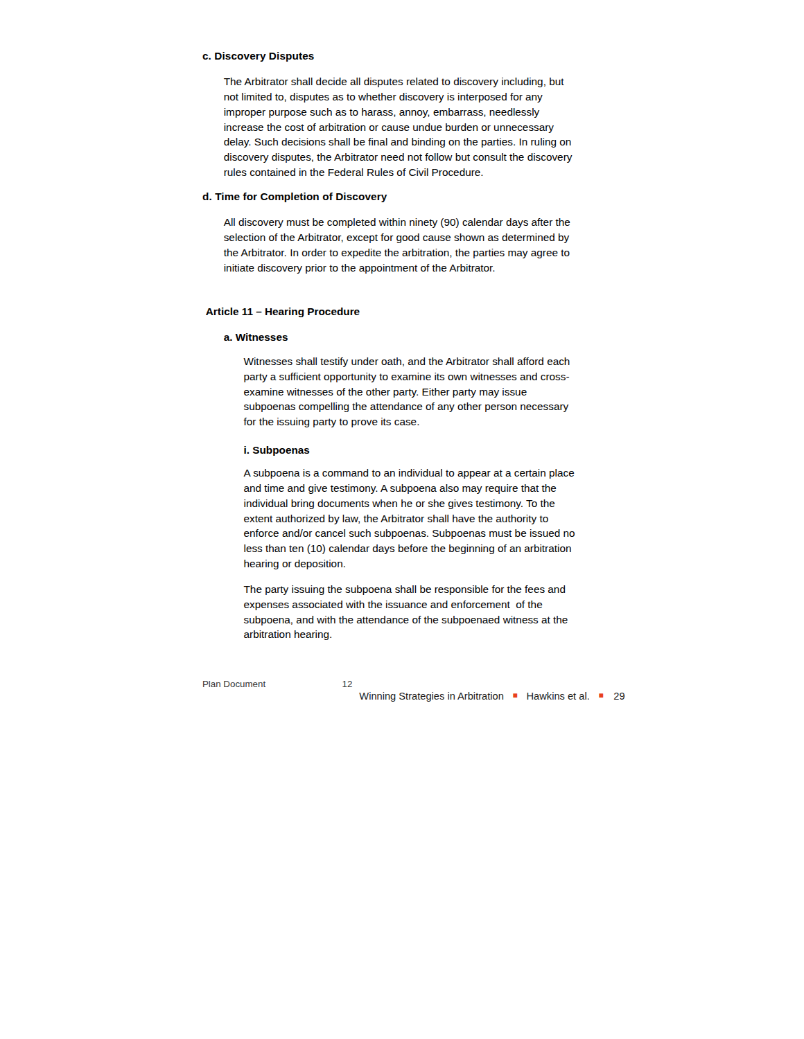c. Discovery Disputes
The Arbitrator shall decide all disputes related to discovery including, but not limited to, disputes as to whether discovery is interposed for any improper purpose such as to harass, annoy, embarrass, needlessly increase the cost of arbitration or cause undue burden or unnecessary delay. Such decisions shall be final and binding on the parties. In ruling on discovery disputes, the Arbitrator need not follow but consult the discovery rules contained in the Federal Rules of Civil Procedure.
d. Time for Completion of Discovery
All discovery must be completed within ninety (90) calendar days after the selection of the Arbitrator, except for good cause shown as determined by the Arbitrator. In order to expedite the arbitration, the parties may agree to initiate discovery prior to the appointment of the Arbitrator.
Article 11 – Hearing Procedure
a. Witnesses
Witnesses shall testify under oath, and the Arbitrator shall afford each party a sufficient opportunity to examine its own witnesses and cross-examine witnesses of the other party. Either party may issue subpoenas compelling the attendance of any other person necessary for the issuing party to prove its case.
i. Subpoenas
A subpoena is a command to an individual to appear at a certain place and time and give testimony. A subpoena also may require that the individual bring documents when he or she gives testimony. To the extent authorized by law, the Arbitrator shall have the authority to enforce and/or cancel such subpoenas. Subpoenas must be issued no less than ten (10) calendar days before the beginning of an arbitration hearing or deposition.
The party issuing the subpoena shall be responsible for the fees and expenses associated with the issuance and enforcement of the subpoena, and with the attendance of the subpoenaed witness at the arbitration hearing.
Plan Document 12
Winning Strategies in Arbitration ■ Hawkins et al. ■ 29